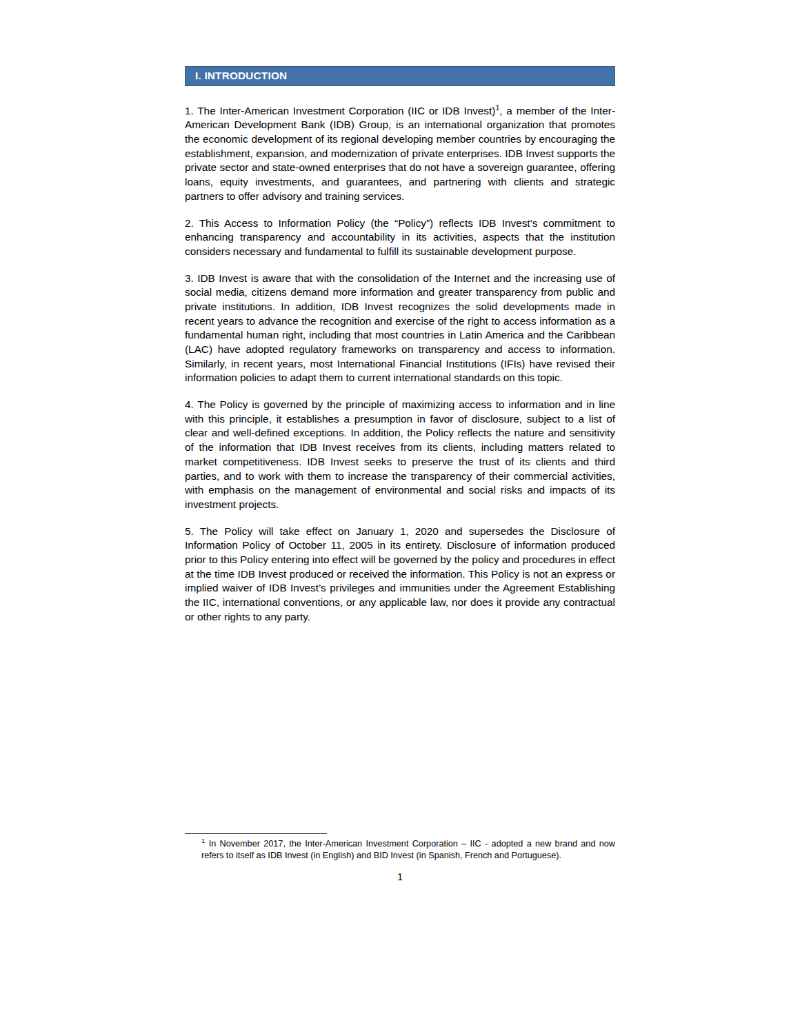I. INTRODUCTION
1. The Inter-American Investment Corporation (IIC or IDB Invest)1, a member of the Inter-American Development Bank (IDB) Group, is an international organization that promotes the economic development of its regional developing member countries by encouraging the establishment, expansion, and modernization of private enterprises. IDB Invest supports the private sector and state-owned enterprises that do not have a sovereign guarantee, offering loans, equity investments, and guarantees, and partnering with clients and strategic partners to offer advisory and training services.
2. This Access to Information Policy (the “Policy”) reflects IDB Invest’s commitment to enhancing transparency and accountability in its activities, aspects that the institution considers necessary and fundamental to fulfill its sustainable development purpose.
3. IDB Invest is aware that with the consolidation of the Internet and the increasing use of social media, citizens demand more information and greater transparency from public and private institutions. In addition, IDB Invest recognizes the solid developments made in recent years to advance the recognition and exercise of the right to access information as a fundamental human right, including that most countries in Latin America and the Caribbean (LAC) have adopted regulatory frameworks on transparency and access to information. Similarly, in recent years, most International Financial Institutions (IFIs) have revised their information policies to adapt them to current international standards on this topic.
4. The Policy is governed by the principle of maximizing access to information and in line with this principle, it establishes a presumption in favor of disclosure, subject to a list of clear and well-defined exceptions. In addition, the Policy reflects the nature and sensitivity of the information that IDB Invest receives from its clients, including matters related to market competitiveness. IDB Invest seeks to preserve the trust of its clients and third parties, and to work with them to increase the transparency of their commercial activities, with emphasis on the management of environmental and social risks and impacts of its investment projects.
5. The Policy will take effect on January 1, 2020 and supersedes the Disclosure of Information Policy of October 11, 2005 in its entirety. Disclosure of information produced prior to this Policy entering into effect will be governed by the policy and procedures in effect at the time IDB Invest produced or received the information. This Policy is not an express or implied waiver of IDB Invest’s privileges and immunities under the Agreement Establishing the IIC, international conventions, or any applicable law, nor does it provide any contractual or other rights to any party.
1 In November 2017, the Inter-American Investment Corporation – IIC - adopted a new brand and now refers to itself as IDB Invest (in English) and BID Invest (in Spanish, French and Portuguese).
1